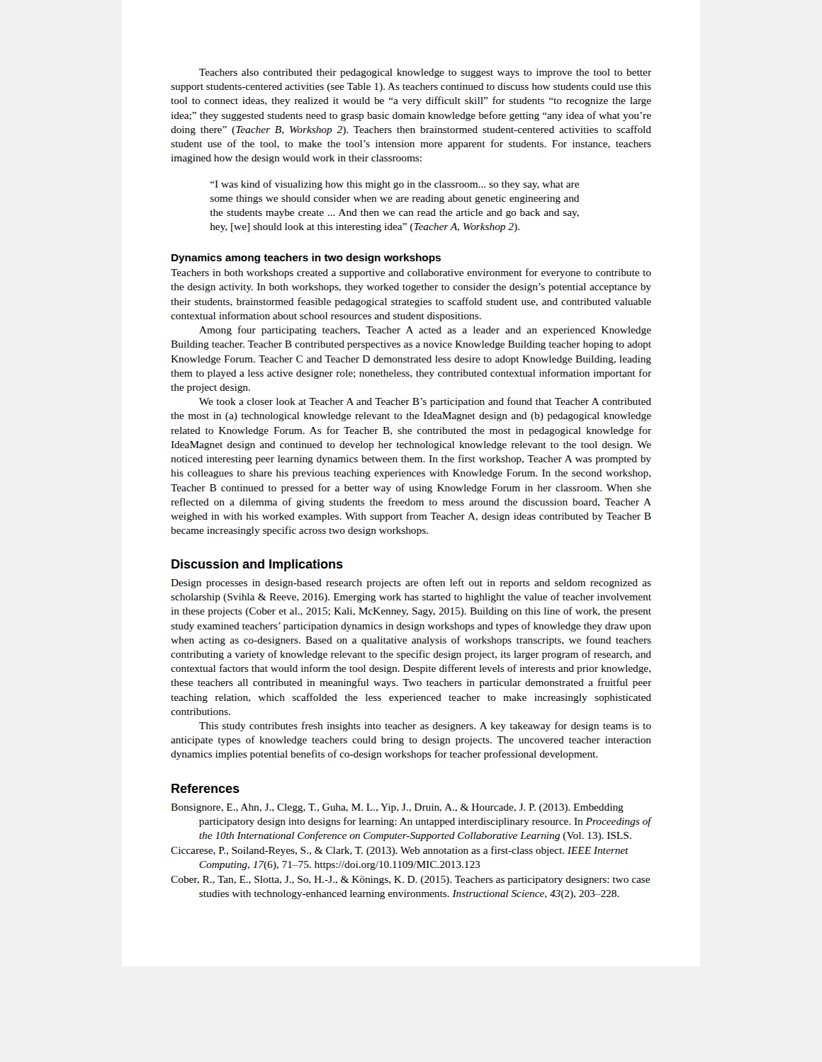Teachers also contributed their pedagogical knowledge to suggest ways to improve the tool to better support students-centered activities (see Table 1). As teachers continued to discuss how students could use this tool to connect ideas, they realized it would be “a very difficult skill” for students “to recognize the large idea;” they suggested students need to grasp basic domain knowledge before getting “any idea of what you’re doing there” (Teacher B, Workshop 2). Teachers then brainstormed student-centered activities to scaffold student use of the tool, to make the tool’s intension more apparent for students. For instance, teachers imagined how the design would work in their classrooms:
“I was kind of visualizing how this might go in the classroom... so they say, what are some things we should consider when we are reading about genetic engineering and the students maybe create ... And then we can read the article and go back and say, hey, [we] should look at this interesting idea” (Teacher A, Workshop 2).
Dynamics among teachers in two design workshops
Teachers in both workshops created a supportive and collaborative environment for everyone to contribute to the design activity. In both workshops, they worked together to consider the design’s potential acceptance by their students, brainstormed feasible pedagogical strategies to scaffold student use, and contributed valuable contextual information about school resources and student dispositions.
Among four participating teachers, Teacher A acted as a leader and an experienced Knowledge Building teacher. Teacher B contributed perspectives as a novice Knowledge Building teacher hoping to adopt Knowledge Forum. Teacher C and Teacher D demonstrated less desire to adopt Knowledge Building, leading them to played a less active designer role; nonetheless, they contributed contextual information important for the project design.
We took a closer look at Teacher A and Teacher B’s participation and found that Teacher A contributed the most in (a) technological knowledge relevant to the IdeaMagnet design and (b) pedagogical knowledge related to Knowledge Forum. As for Teacher B, she contributed the most in pedagogical knowledge for IdeaMagnet design and continued to develop her technological knowledge relevant to the tool design. We noticed interesting peer learning dynamics between them. In the first workshop, Teacher A was prompted by his colleagues to share his previous teaching experiences with Knowledge Forum. In the second workshop, Teacher B continued to pressed for a better way of using Knowledge Forum in her classroom. When she reflected on a dilemma of giving students the freedom to mess around the discussion board, Teacher A weighed in with his worked examples. With support from Teacher A, design ideas contributed by Teacher B became increasingly specific across two design workshops.
Discussion and Implications
Design processes in design-based research projects are often left out in reports and seldom recognized as scholarship (Svihla & Reeve, 2016). Emerging work has started to highlight the value of teacher involvement in these projects (Cober et al., 2015; Kali, McKenney, Sagy, 2015). Building on this line of work, the present study examined teachers’ participation dynamics in design workshops and types of knowledge they draw upon when acting as co-designers. Based on a qualitative analysis of workshops transcripts, we found teachers contributing a variety of knowledge relevant to the specific design project, its larger program of research, and contextual factors that would inform the tool design. Despite different levels of interests and prior knowledge, these teachers all contributed in meaningful ways. Two teachers in particular demonstrated a fruitful peer teaching relation, which scaffolded the less experienced teacher to make increasingly sophisticated contributions.
This study contributes fresh insights into teacher as designers. A key takeaway for design teams is to anticipate types of knowledge teachers could bring to design projects. The uncovered teacher interaction dynamics implies potential benefits of co-design workshops for teacher professional development.
References
Bonsignore, E., Ahn, J., Clegg, T., Guha, M. L., Yip, J., Druin, A., & Hourcade, J. P. (2013). Embedding participatory design into designs for learning: An untapped interdisciplinary resource. In Proceedings of the 10th International Conference on Computer-Supported Collaborative Learning (Vol. 13). ISLS.
Ciccarese, P., Soiland-Reyes, S., & Clark, T. (2013). Web annotation as a first-class object. IEEE Internet Computing, 17(6), 71–75. https://doi.org/10.1109/MIC.2013.123
Cober, R., Tan, E., Slotta, J., So, H.-J., & Könings, K. D. (2015). Teachers as participatory designers: two case studies with technology-enhanced learning environments. Instructional Science, 43(2), 203–228.